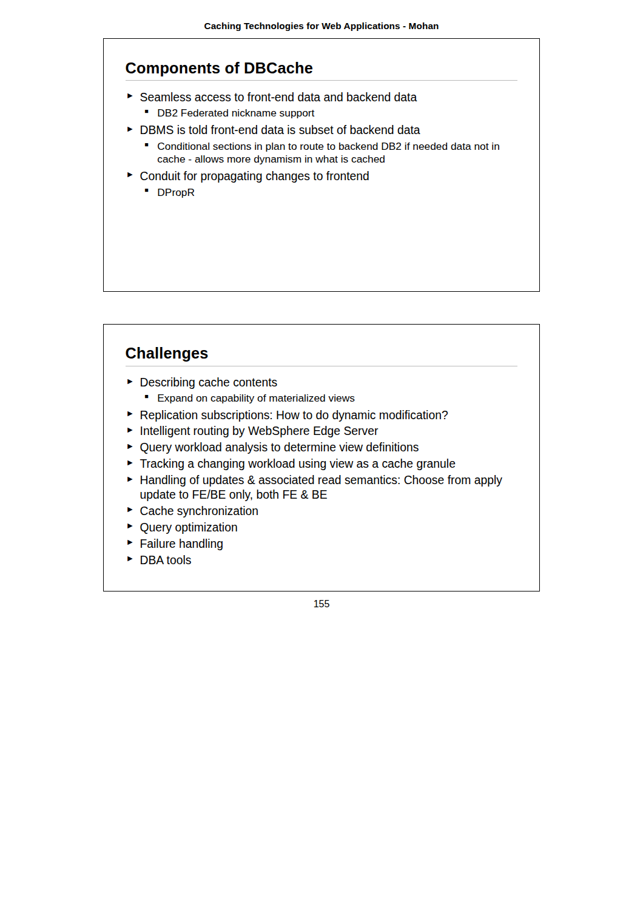Caching Technologies for Web Applications - Mohan
Components of DBCache
Seamless access to front-end data and backend data
DB2 Federated nickname support
DBMS is told front-end data is subset of backend data
Conditional sections in plan to route to backend DB2 if needed data not in cache - allows more dynamism in what is cached
Conduit for propagating changes to frontend
DPropR
Challenges
Describing cache contents
Expand on capability of materialized views
Replication subscriptions: How to do dynamic modification?
Intelligent routing by WebSphere Edge Server
Query workload analysis to determine view definitions
Tracking a changing workload using view as a cache granule
Handling of updates & associated read semantics: Choose from apply update to FE/BE only, both FE & BE
Cache synchronization
Query optimization
Failure handling
DBA tools
155